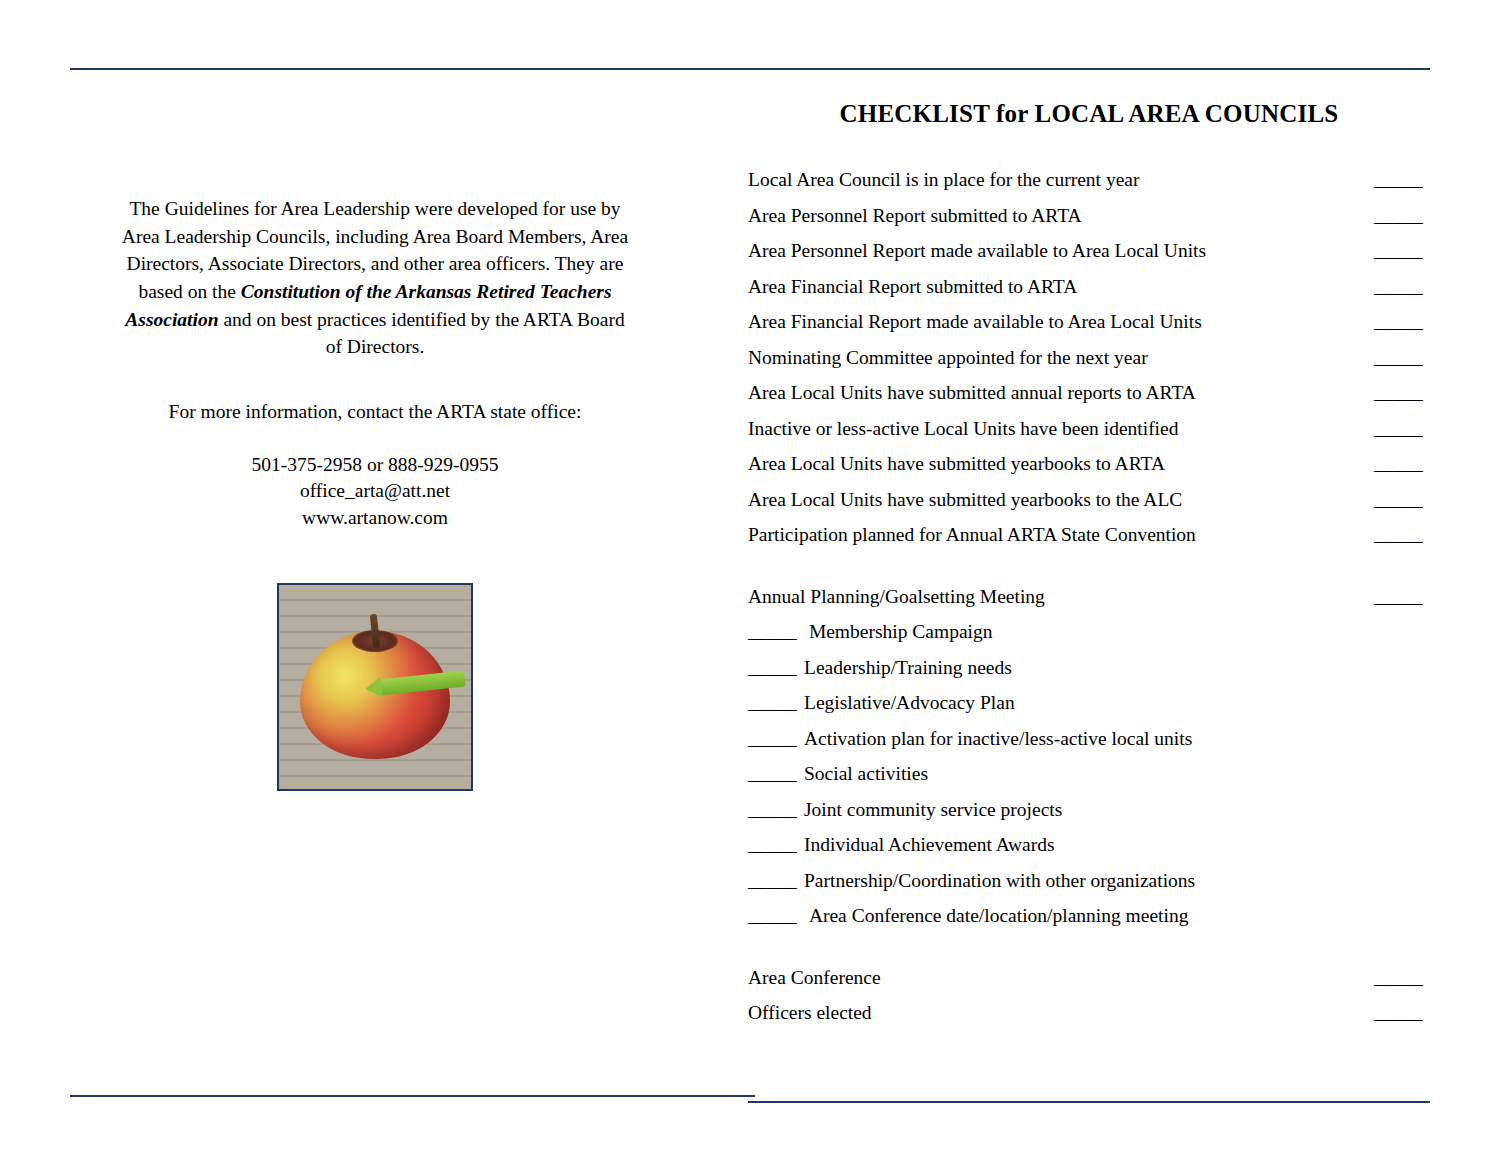The Guidelines for Area Leadership were developed for use by Area Leadership Councils, including Area Board Members, Area Directors, Associate Directors, and other area officers. They are based on the Constitution of the Arkansas Retired Teachers Association and on best practices identified by the ARTA Board of Directors.
For more information, contact the ARTA state office:
501-375-2958 or 888-929-0955 office_arta@att.net www.artanow.com
CHECKLIST for LOCAL AREA COUNCILS
Local Area Council is in place for the current year
_____
Area Personnel Report submitted to ARTA
_____
Area Personnel Report made available to Area Local Units
_____
Area Financial Report submitted to ARTA
_____
Area Financial Report made available to Area Local Units
_____
Nominating Committee appointed for the next year
_____
Area Local Units have submitted annual reports to ARTA
_____
Inactive or less-active Local Units have been identified
_____
Area Local Units have submitted yearbooks to ARTA
_____
Area Local Units have submitted yearbooks to the ALC
_____
Participation planned for Annual ARTA State Convention
_____
Annual Planning/Goalsetting Meeting
_____
_____ Membership Campaign
_____Leadership/Training needs
_____Legislative/Advocacy Plan
_____Activation plan for inactive/less-active local units
_____Social activities
_____Joint community service projects
_____Individual Achievement Awards
_____Partnership/Coordination with other organizations
_____ Area Conference date/location/planning meeting
Area Conference
_____
Officers elected
_____